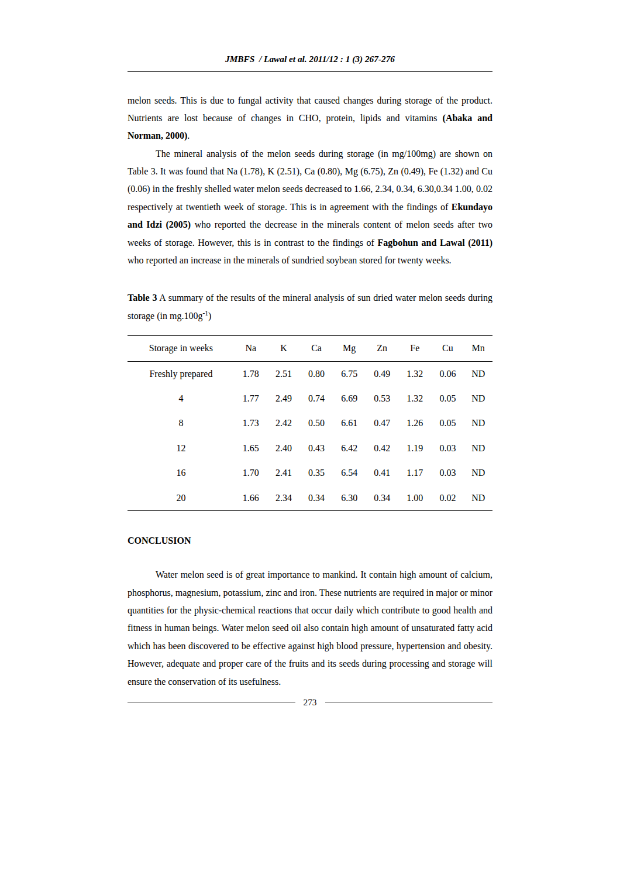JMBFS / Lawal et al. 2011/12 : 1 (3) 267-276
melon seeds. This is due to fungal activity that caused changes during storage of the product. Nutrients are lost because of changes in CHO, protein, lipids and vitamins (Abaka and Norman, 2000).
The mineral analysis of the melon seeds during storage (in mg/100mg) are shown on Table 3. It was found that Na (1.78), K (2.51), Ca (0.80), Mg (6.75), Zn (0.49), Fe (1.32) and Cu (0.06) in the freshly shelled water melon seeds decreased to 1.66, 2.34, 0.34, 6.30,0.34 1.00, 0.02 respectively at twentieth week of storage. This is in agreement with the findings of Ekundayo and Idzi (2005) who reported the decrease in the minerals content of melon seeds after two weeks of storage. However, this is in contrast to the findings of Fagbohun and Lawal (2011) who reported an increase in the minerals of sundried soybean stored for twenty weeks.
Table 3 A summary of the results of the mineral analysis of sun dried water melon seeds during storage (in mg.100g-1)
| Storage in weeks | Na | K | Ca | Mg | Zn | Fe | Cu | Mn |
| --- | --- | --- | --- | --- | --- | --- | --- | --- |
| Freshly prepared | 1.78 | 2.51 | 0.80 | 6.75 | 0.49 | 1.32 | 0.06 | ND |
| 4 | 1.77 | 2.49 | 0.74 | 6.69 | 0.53 | 1.32 | 0.05 | ND |
| 8 | 1.73 | 2.42 | 0.50 | 6.61 | 0.47 | 1.26 | 0.05 | ND |
| 12 | 1.65 | 2.40 | 0.43 | 6.42 | 0.42 | 1.19 | 0.03 | ND |
| 16 | 1.70 | 2.41 | 0.35 | 6.54 | 0.41 | 1.17 | 0.03 | ND |
| 20 | 1.66 | 2.34 | 0.34 | 6.30 | 0.34 | 1.00 | 0.02 | ND |
CONCLUSION
Water melon seed is of great importance to mankind. It contain high amount of calcium, phosphorus, magnesium, potassium, zinc and iron. These nutrients are required in major or minor quantities for the physic-chemical reactions that occur daily which contribute to good health and fitness in human beings. Water melon seed oil also contain high amount of unsaturated fatty acid which has been discovered to be effective against high blood pressure, hypertension and obesity. However, adequate and proper care of the fruits and its seeds during processing and storage will ensure the conservation of its usefulness.
273